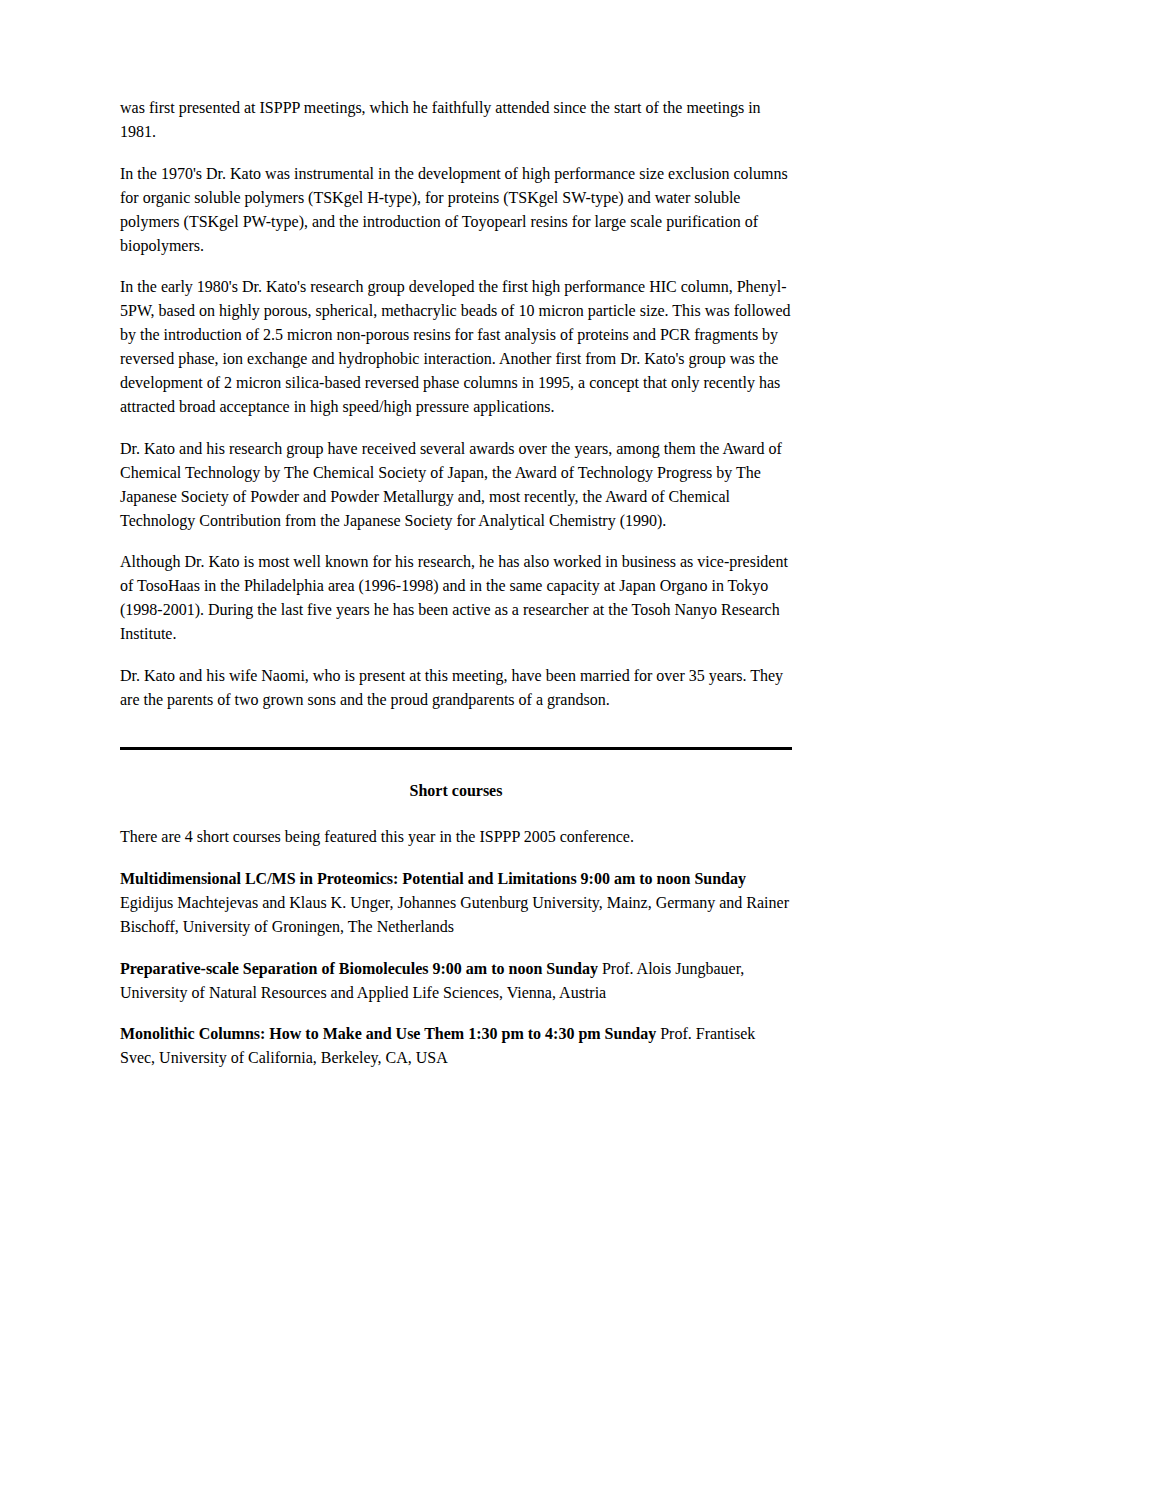was first presented at ISPPP meetings, which he faithfully attended since the start of the meetings in 1981.
In the 1970's Dr. Kato was instrumental in the development of high performance size exclusion columns for organic soluble polymers (TSKgel H-type), for proteins (TSKgel SW-type) and water soluble polymers (TSKgel PW-type), and the introduction of Toyopearl resins for large scale purification of biopolymers.
In the early 1980's Dr. Kato's research group developed the first high performance HIC column, Phenyl-5PW, based on highly porous, spherical, methacrylic beads of 10 micron particle size. This was followed by the introduction of 2.5 micron non-porous resins for fast analysis of proteins and PCR fragments by reversed phase, ion exchange and hydrophobic interaction. Another first from Dr. Kato's group was the development of 2 micron silica-based reversed phase columns in 1995, a concept that only recently has attracted broad acceptance in high speed/high pressure applications.
Dr. Kato and his research group have received several awards over the years, among them the Award of Chemical Technology by The Chemical Society of Japan, the Award of Technology Progress by The Japanese Society of Powder and Powder Metallurgy and, most recently, the Award of Chemical Technology Contribution from the Japanese Society for Analytical Chemistry (1990).
Although Dr. Kato is most well known for his research, he has also worked in business as vice-president of TosoHaas in the Philadelphia area (1996-1998) and in the same capacity at Japan Organo in Tokyo (1998-2001). During the last five years he has been active as a researcher at the Tosoh Nanyo Research Institute.
Dr. Kato and his wife Naomi, who is present at this meeting, have been married for over 35 years. They are the parents of two grown sons and the proud grandparents of a grandson.
Short courses
There are 4 short courses being featured this year in the ISPPP 2005 conference.
Multidimensional LC/MS in Proteomics: Potential and Limitations 9:00 am to noon Sunday Egidijus Machtejevas and Klaus K. Unger, Johannes Gutenburg University, Mainz, Germany and Rainer Bischoff, University of Groningen, The Netherlands
Preparative-scale Separation of Biomolecules 9:00 am to noon Sunday Prof. Alois Jungbauer, University of Natural Resources and Applied Life Sciences, Vienna, Austria
Monolithic Columns: How to Make and Use Them 1:30 pm to 4:30 pm Sunday Prof. Frantisek Svec, University of California, Berkeley, CA, USA